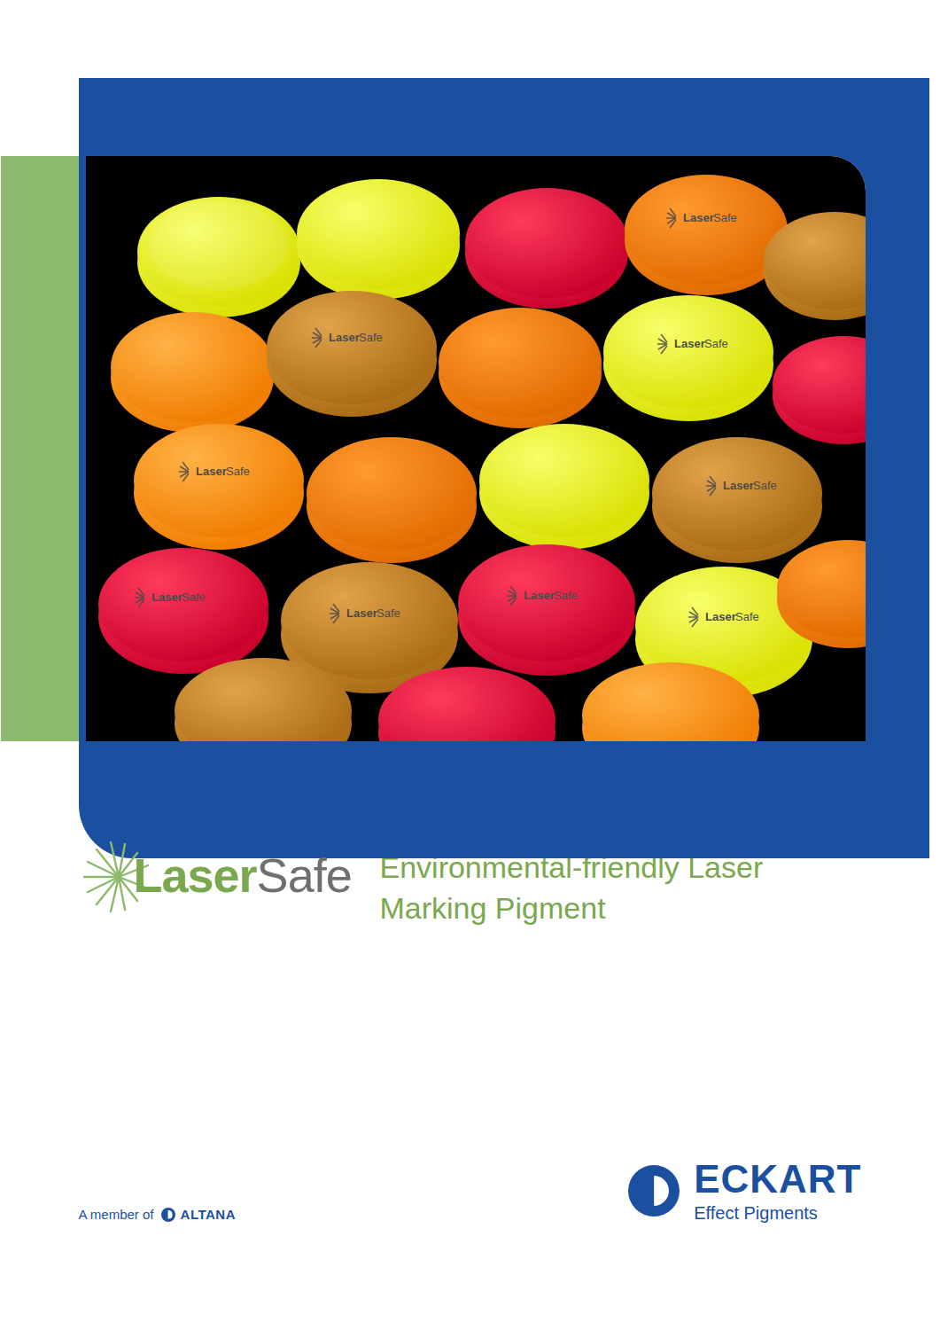Laser Safe
Laser Safe
Environmental-friendly Laser Marking Pigment
A member of ALTANA
ECKART
Effect Pigments